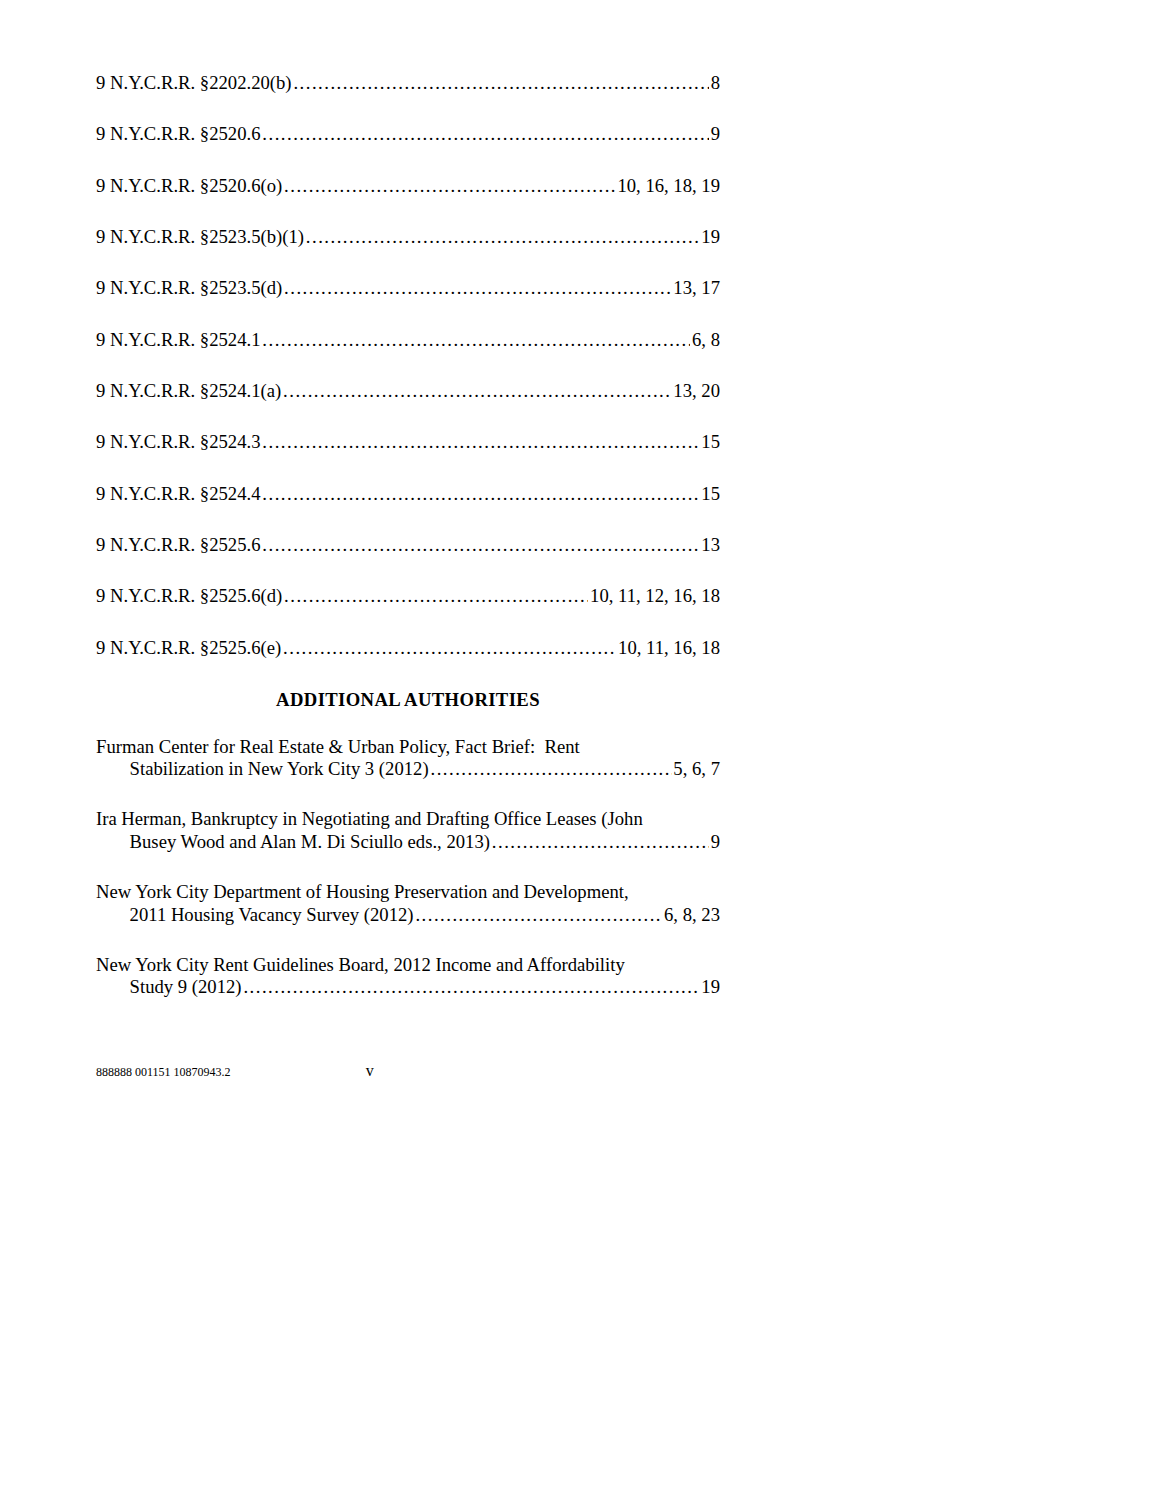9 N.Y.C.R.R. §2202.20(b) ....................................................................................... 8
9 N.Y.C.R.R. §2520.6 ................................................................................................ 9
9 N.Y.C.R.R. §2520.6(o) ....................................................................... 10, 16, 18, 19
9 N.Y.C.R.R. §2523.5(b)(1) ..................................................................... 19
9 N.Y.C.R.R. §2523.5(d) ................................................................................ 13, 17
9 N.Y.C.R.R. §2524.1 ........................................................................................... 6, 8
9 N.Y.C.R.R. §2524.1(a) ................................................................................ 13, 20
9 N.Y.C.R.R. §2524.3 ............................................................................................. 15
9 N.Y.C.R.R. §2524.4 ............................................................................................. 15
9 N.Y.C.R.R. §2525.6 ............................................................................................. 13
9 N.Y.C.R.R. §2525.6(d) .............................................................. 10, 11, 12, 16, 18
9 N.Y.C.R.R. §2525.6(e) ..................................................................... 10, 11, 16, 18
ADDITIONAL AUTHORITIES
Furman Center for Real Estate & Urban Policy, Fact Brief: Rent
Stabilization in New York City 3 (2012) ....................................................... 5, 6, 7
Ira Herman, Bankruptcy in Negotiating and Drafting Office Leases (John
Busey Wood and Alan M. Di Sciullo eds., 2013) .................................................. 9
New York City Department of Housing Preservation and Development,
2011 Housing Vacancy Survey (2012) ....................................................... 6, 8, 23
New York City Rent Guidelines Board, 2012 Income and Affordability
Study 9 (2012) ................................................................................................... 19
888888 001151 10870943.2 v